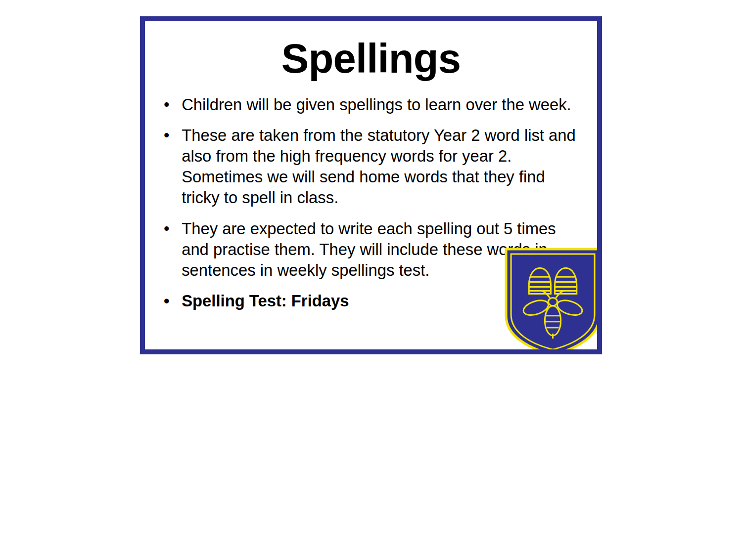Spellings
Children will be given spellings to learn over the week.
These are taken from the statutory Year 2 word list and also from the high frequency words for year 2. Sometimes we will send home words that they find tricky to spell in class.
They are expected to write each spelling out 5 times and practise them. They will include these words in sentences in weekly spellings test.
Spelling Test: Fridays